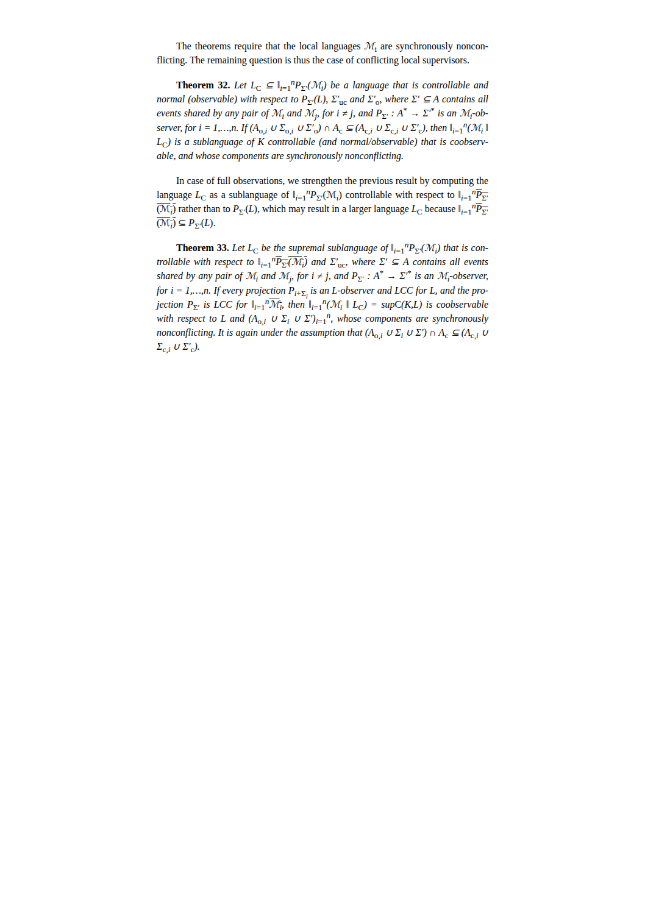The theorems require that the local languages ℳi are synchronously nonconflicting. The remaining question is thus the case of conflicting local supervisors.
Theorem 32. Let LC ⊆ ‖i=1nPΣ′(ℳi) be a language that is controllable and normal (observable) with respect to PΣ′(L), Σ′uc and Σ′o, where Σ′ ⊆ A contains all events shared by any pair of ℳi and ℳj, for i ≠ j, and PΣ′ : A* → Σ′* is an ℳi-observer, for i = 1,…,n. If (Ao,i ∪ Σo,i ∪ Σ′o) ∩ Ac ⊆ (Ac,i ∪ Σc,i ∪ Σ′c), then ‖i=1n(ℳi ‖ LC) is a sublanguage of K controllable (and normal/observable) that is coobservable, and whose components are synchronously nonconflicting.
In case of full observations, we strengthen the previous result by computing the language LC as a sublanguage of ‖i=1nPΣ′(ℳi) controllable with respect to ‖i=1nPΣ′(ℳi) rather than to PΣ′(L), which may result in a larger language LC because ‖i=1nPΣ′(ℳi) ⊆ PΣ′(L).
Theorem 33. Let LC be the supremal sublanguage of ‖i=1nPΣ′(ℳi) that is controllable with respect to ‖i=1nPΣ′(ℳi) and Σ′uc, where Σ′ ⊆ A contains all events shared by any pair of ℳi and ℳj, for i ≠ j, and PΣ′ : A* → Σ′* is an ℳi-observer, for i = 1,…,n. If every projection Pi+Σi is an L-observer and LCC for L, and the projection PΣ′ is LCC for ‖i=1nℳi, then ‖i=1n(ℳi ‖ LC) = supC(K,L) is coobservable with respect to L and (Ao,i ∪ Σi ∪ Σ′)i=1n, whose components are synchronously nonconflicting. It is again under the assumption that (Ao,i ∪ Σi ∪ Σ′) ∩ Ac ⊆ (Ac,i ∪ Σc,i ∪ Σ′c).